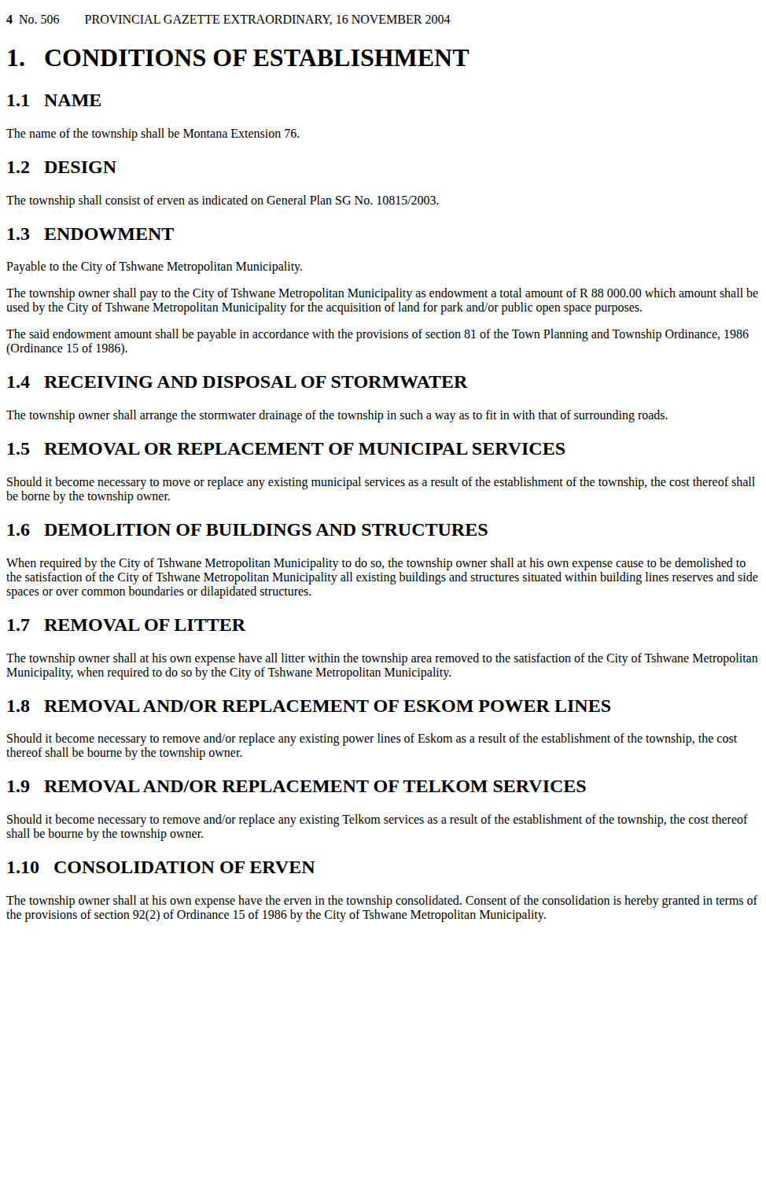4 No. 506 PROVINCIAL GAZETTE EXTRAORDINARY, 16 NOVEMBER 2004
1. CONDITIONS OF ESTABLISHMENT
1.1 NAME
The name of the township shall be Montana Extension 76.
1.2 DESIGN
The township shall consist of erven as indicated on General Plan SG No. 10815/2003.
1.3 ENDOWMENT
Payable to the City of Tshwane Metropolitan Municipality.
The township owner shall pay to the City of Tshwane Metropolitan Municipality as endowment a total amount of R 88 000.00 which amount shall be used by the City of Tshwane Metropolitan Municipality for the acquisition of land for park and/or public open space purposes.
The said endowment amount shall be payable in accordance with the provisions of section 81 of the Town Planning and Township Ordinance, 1986 (Ordinance 15 of 1986).
1.4 RECEIVING AND DISPOSAL OF STORMWATER
The township owner shall arrange the stormwater drainage of the township in such a way as to fit in with that of surrounding roads.
1.5 REMOVAL OR REPLACEMENT OF MUNICIPAL SERVICES
Should it become necessary to move or replace any existing municipal services as a result of the establishment of the township, the cost thereof shall be borne by the township owner.
1.6 DEMOLITION OF BUILDINGS AND STRUCTURES
When required by the City of Tshwane Metropolitan Municipality to do so, the township owner shall at his own expense cause to be demolished to the satisfaction of the City of Tshwane Metropolitan Municipality all existing buildings and structures situated within building lines reserves and side spaces or over common boundaries or dilapidated structures.
1.7 REMOVAL OF LITTER
The township owner shall at his own expense have all litter within the township area removed to the satisfaction of the City of Tshwane Metropolitan Municipality, when required to do so by the City of Tshwane Metropolitan Municipality.
1.8 REMOVAL AND/OR REPLACEMENT OF ESKOM POWER LINES
Should it become necessary to remove and/or replace any existing power lines of Eskom as a result of the establishment of the township, the cost thereof shall be bourne by the township owner.
1.9 REMOVAL AND/OR REPLACEMENT OF TELKOM SERVICES
Should it become necessary to remove and/or replace any existing Telkom services as a result of the establishment of the township, the cost thereof shall be bourne by the township owner.
1.10 CONSOLIDATION OF ERVEN
The township owner shall at his own expense have the erven in the township consolidated. Consent of the consolidation is hereby granted in terms of the provisions of section 92(2) of Ordinance 15 of 1986 by the City of Tshwane Metropolitan Municipality.